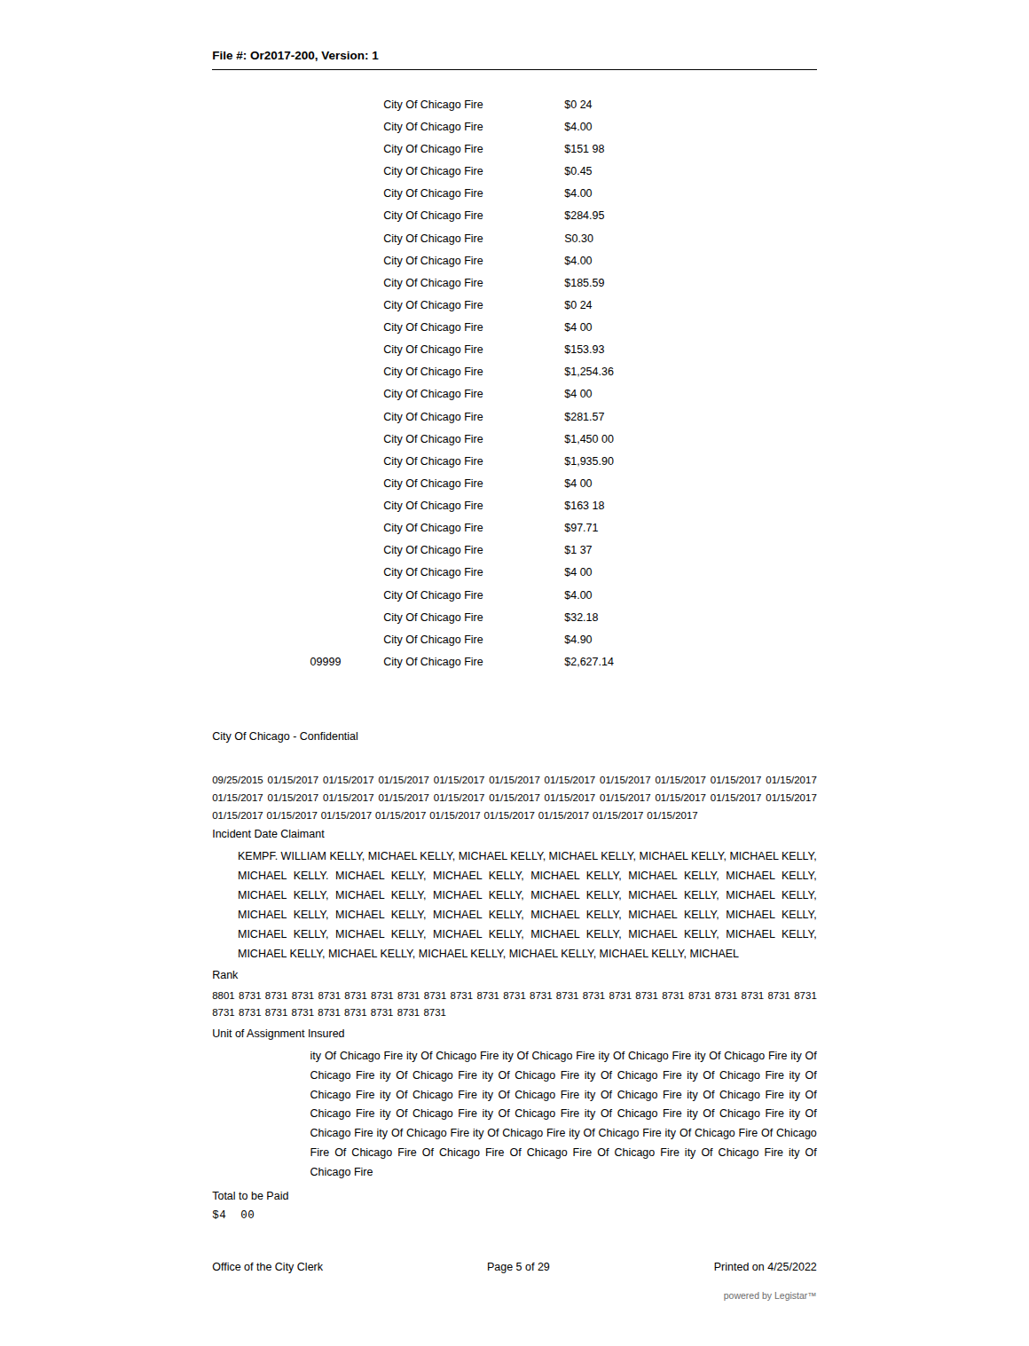File #: Or2017-200, Version: 1
| | City Of Chicago Fire | $0 24 |
| | City Of Chicago Fire | $4.00 |
| | City Of Chicago Fire | $151 98 |
| | City Of Chicago Fire | $0.45 |
| | City Of Chicago Fire | $4.00 |
| | City Of Chicago Fire | $284.95 |
| | City Of Chicago Fire | S0.30 |
| | City Of Chicago Fire | $4.00 |
| | City Of Chicago Fire | $185.59 |
| | City Of Chicago Fire | $0 24 |
| | City Of Chicago Fire | $4 00 |
| | City Of Chicago Fire | $153.93 |
| | City Of Chicago Fire | $1,254.36 |
| | City Of Chicago Fire | $4 00 |
| | City Of Chicago Fire | $281.57 |
| | City Of Chicago Fire | $1,450 00 |
| | City Of Chicago Fire | $1,935.90 |
| | City Of Chicago Fire | $4 00 |
| | City Of Chicago Fire | $163 18 |
| | City Of Chicago Fire | $97.71 |
| | City Of Chicago Fire | $1 37 |
| | City Of Chicago Fire | $4 00 |
| | City Of Chicago Fire | $4.00 |
| | City Of Chicago Fire | $32.18 |
| | City Of Chicago Fire | $4.90 |
| 09999 | City Of Chicago Fire | $2,627.14 |
City Of Chicago - Confidential
09/25/2015 01/15/2017 01/15/2017 01/15/2017 01/15/2017 01/15/2017 01/15/2017 01/15/2017 01/15/2017 01/15/2017 01/15/2017 01/15/2017 01/15/2017 01/15/2017 01/15/2017 01/15/2017 01/15/2017 01/15/2017 01/15/2017 01/15/2017 01/15/2017 01/15/2017 01/15/2017 01/15/2017 01/15/2017 01/15/2017 01/15/2017 01/15/2017 01/15/2017 01/15/2017 01/15/2017
Incident Date Claimant
KEMPF. WILLIAM KELLY, MICHAEL KELLY, MICHAEL KELLY, MICHAEL KELLY, MICHAEL KELLY, MICHAEL KELLY, MICHAEL KELLY. MICHAEL KELLY, MICHAEL KELLY, MICHAEL KELLY, MICHAEL KELLY, MICHAEL KELLY, MICHAEL KELLY, MICHAEL KELLY, MICHAEL KELLY, MICHAEL KELLY, MICHAEL KELLY, MICHAEL KELLY, MICHAEL KELLY, MICHAEL KELLY, MICHAEL KELLY, MICHAEL KELLY, MICHAEL KELLY, MICHAEL KELLY, MICHAEL KELLY, MICHAEL KELLY, MICHAEL KELLY, MICHAEL KELLY, MICHAEL KELLY, MICHAEL KELLY, MICHAEL KELLY, MICHAEL KELLY, MICHAEL KELLY, MICHAEL KELLY, MICHAEL KELLY, MICHAEL
Rank
8801 8731 8731 8731 8731 8731 8731 8731 8731 8731 8731 8731 8731 8731 8731 8731 8731 8731 8731 8731 8731 8731 8731 8731 8731 8731 8731 8731 8731 8731 8731 8731
Unit of Assignment Insured
ity Of Chicago Fire ity Of Chicago Fire ity Of Chicago Fire ity Of Chicago Fire ity Of Chicago Fire ity Of Chicago Fire ity Of Chicago Fire ity Of Chicago Fire ity Of Chicago Fire ity Of Chicago Fire ity Of Chicago Fire ity Of Chicago Fire ity Of Chicago Fire ity Of Chicago Fire ity Of Chicago Fire ity Of Chicago Fire ity Of Chicago Fire ity Of Chicago Fire ity Of Chicago Fire ity Of Chicago Fire ity Of Chicago Fire ity Of Chicago Fire ity Of Chicago Fire ity Of Chicago Fire ity Of Chicago Fire Of Chicago Fire Of Chicago Fire Of Chicago Fire Of Chicago Fire Of Chicago Fire ity Of Chicago Fire ity Of Chicago Fire
Total to be Paid
$4 00
Office of the City Clerk
Page 5 of 29
Printed on 4/25/2022
powered by Legistar™